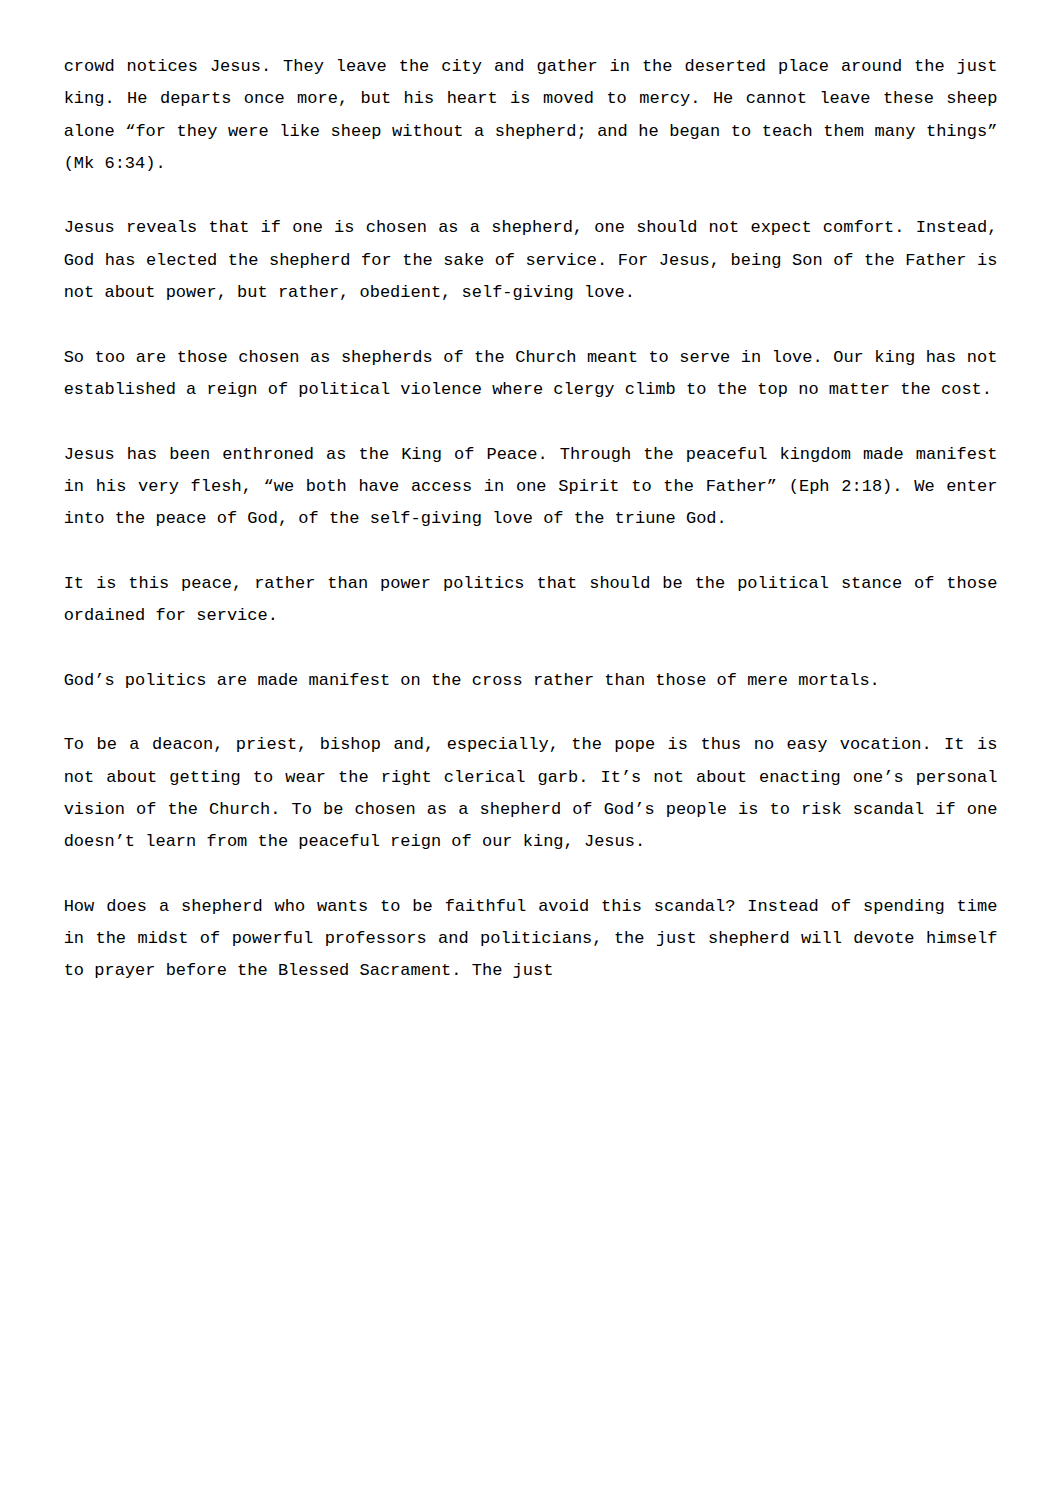crowd notices Jesus. They leave the city and gather in the deserted place around the just king. He departs once more, but his heart is moved to mercy. He cannot leave these sheep alone “for they were like sheep without a shepherd; and he began to teach them many things” (Mk 6:34).
Jesus reveals that if one is chosen as a shepherd, one should not expect comfort. Instead, God has elected the shepherd for the sake of service. For Jesus, being Son of the Father is not about power, but rather, obedient, self-giving love.
So too are those chosen as shepherds of the Church meant to serve in love. Our king has not established a reign of political violence where clergy climb to the top no matter the cost.
Jesus has been enthroned as the King of Peace. Through the peaceful kingdom made manifest in his very flesh, “we both have access in one Spirit to the Father” (Eph 2:18). We enter into the peace of God, of the self-giving love of the triune God.
It is this peace, rather than power politics that should be the political stance of those ordained for service.
God’s politics are made manifest on the cross rather than those of mere mortals.
To be a deacon, priest, bishop and, especially, the pope is thus no easy vocation. It is not about getting to wear the right clerical garb. It’s not about enacting one’s personal vision of the Church. To be chosen as a shepherd of God’s people is to risk scandal if one doesn’t learn from the peaceful reign of our king, Jesus.
How does a shepherd who wants to be faithful avoid this scandal? Instead of spending time in the midst of powerful professors and politicians, the just shepherd will devote himself to prayer before the Blessed Sacrament. The just